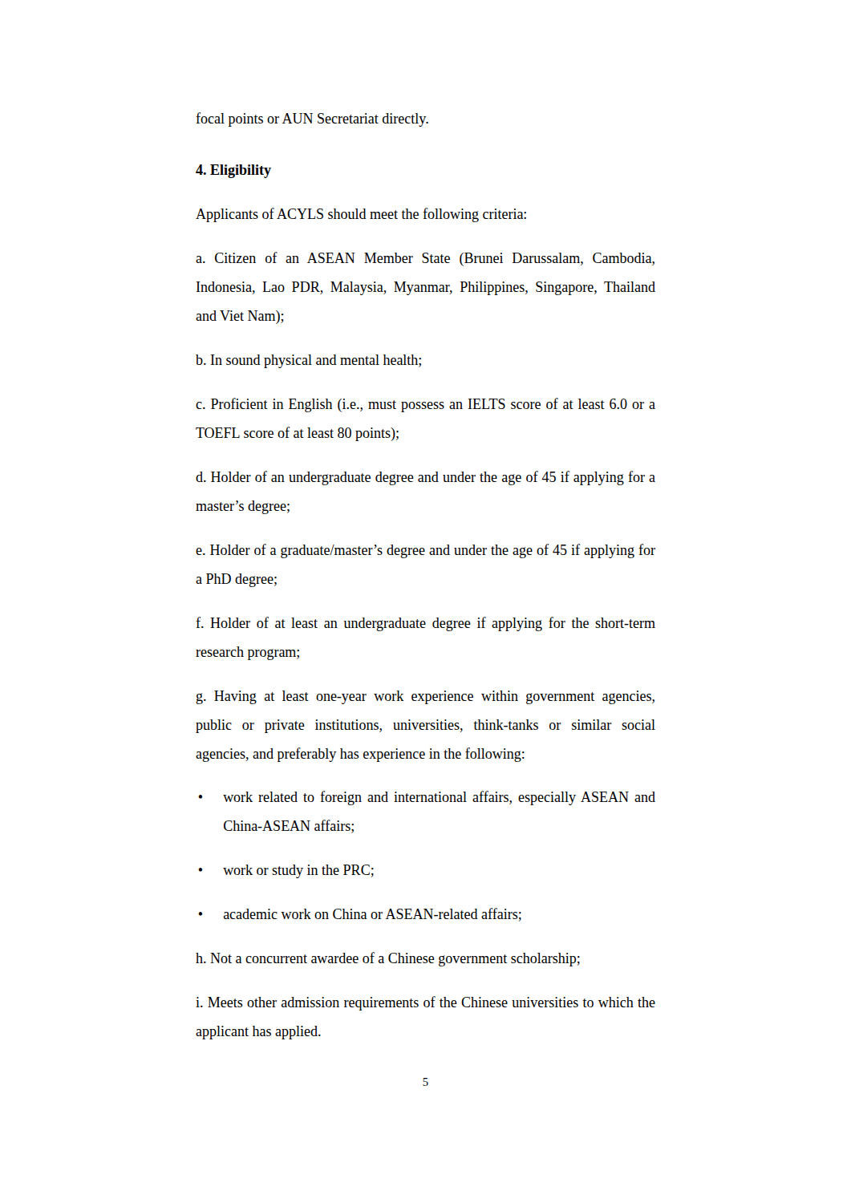focal points or AUN Secretariat directly.
4. Eligibility
Applicants of ACYLS should meet the following criteria:
a. Citizen of an ASEAN Member State (Brunei Darussalam, Cambodia, Indonesia, Lao PDR, Malaysia, Myanmar, Philippines, Singapore, Thailand and Viet Nam);
b. In sound physical and mental health;
c. Proficient in English (i.e., must possess an IELTS score of at least 6.0 or a TOEFL score of at least 80 points);
d. Holder of an undergraduate degree and under the age of 45 if applying for a master’s degree;
e. Holder of a graduate/master’s degree and under the age of 45 if applying for a PhD degree;
f. Holder of at least an undergraduate degree if applying for the short-term research program;
g. Having at least one-year work experience within government agencies, public or private institutions, universities, think-tanks or similar social agencies, and preferably has experience in the following:
•
work related to foreign and international affairs, especially ASEAN and China-ASEAN affairs;
•
work or study in the PRC;
•
academic work on China or ASEAN-related affairs;
h. Not a concurrent awardee of a Chinese government scholarship;
i. Meets other admission requirements of the Chinese universities to which the applicant has applied.
5